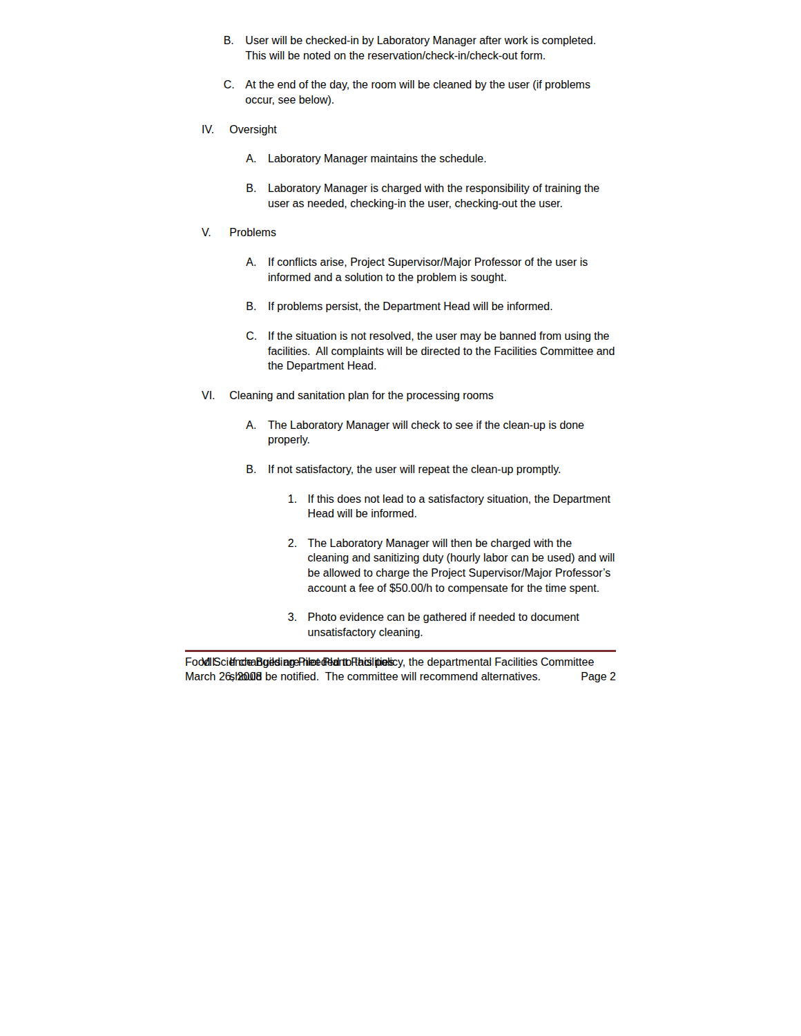B. User will be checked-in by Laboratory Manager after work is completed. This will be noted on the reservation/check-in/check-out form.
C. At the end of the day, the room will be cleaned by the user (if problems occur, see below).
IV.
Oversight
A. Laboratory Manager maintains the schedule.
B. Laboratory Manager is charged with the responsibility of training the user as needed, checking-in the user, checking-out the user.
V.
Problems
A. If conflicts arise, Project Supervisor/Major Professor of the user is informed and a solution to the problem is sought.
B. If problems persist, the Department Head will be informed.
C. If the situation is not resolved, the user may be banned from using the facilities. All complaints will be directed to the Facilities Committee and the Department Head.
VI.
Cleaning and sanitation plan for the processing rooms
A. The Laboratory Manager will check to see if the clean-up is done properly.
B.
If not satisfactory, the user will repeat the clean-up promptly.
1. If this does not lead to a satisfactory situation, the Department Head will be informed.
2. The Laboratory Manager will then be charged with the cleaning and sanitizing duty (hourly labor can be used) and will be allowed to charge the Project Supervisor/Major Professor’s account a fee of $50.00/h to compensate for the time spent.
3. Photo evidence can be gathered if needed to document unsatisfactory cleaning.
VII.
If changes are needed to this policy, the departmental Facilities Committee should be notified. The committee will recommend alternatives.
Food Science Building Pilot Plant Facilities
March 26, 2008
Page 2